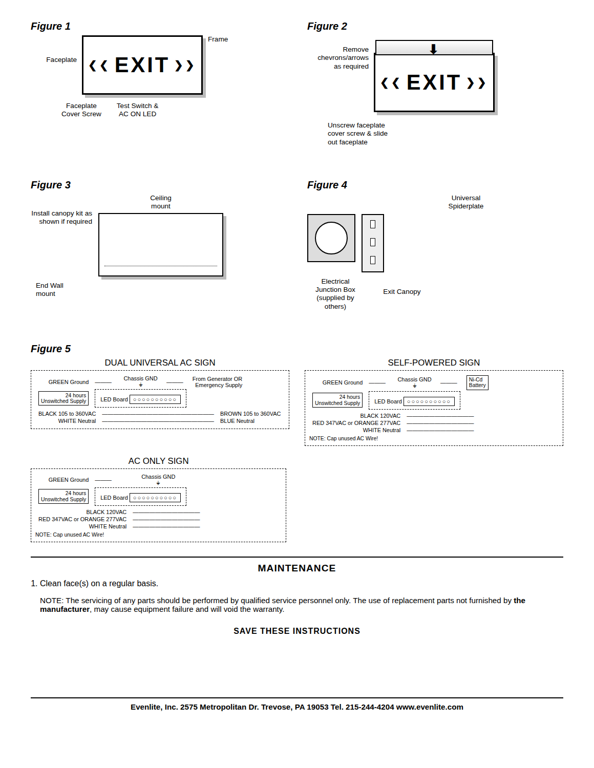Figure 1
Faceplate
❮❮EXIT❯❯
Frame
Faceplate
Cover Screw
Test Switch &
AC ON LED
Figure 2
Remove
chevrons/arrows
as required
⬇
❮❮EXIT❯❯
Unscrew faceplate
cover screw & slide
out faceplate
Figure 3
Install canopy kit as
shown if required
Ceiling
mount
End Wall
mount
Figure 4
Universal
Spiderplate
Electrical
Junction Box
(supplied by
others)
Exit Canopy
Figure 5
DUAL UNIVERSAL AC SIGN
| GREEN Ground | ——— | Chassis GND ⏚ | ——— | From Generator OR Emergency Supply |
| 24 hours Unswitched Supply | LED Board ○○○○○○○○○○ | |
| BLACK 105 to 360VAC | ———————————————————— | BROWN 105 to 360VAC |
| WHITE Neutral | ———————————————————— | BLUE Neutral |
SELF-POWERED SIGN
| GREEN Ground | ——— | Chassis GND ⏚ | ——— | Ni-Cd Battery |
| 24 hours Unswitched Supply | LED Board ○○○○○○○○○○ | |
| BLACK 120VAC | ———————————— |
| RED 347VAC or ORANGE 277VAC | ———————————— |
| WHITE Neutral | ———————————— |
NOTE: Cap unused AC Wire!
AC ONLY SIGN
| GREEN Ground | ——— | Chassis GND ⏚ |
| 24 hours Unswitched Supply | LED Board ○○○○○○○○○○ |
| BLACK 120VAC | ———————————— |
| RED 347VAC or ORANGE 277VAC | ———————————— |
| WHITE Neutral | ———————————— |
NOTE: Cap unused AC Wire!
MAINTENANCE
Clean face(s) on a regular basis.
NOTE: The servicing of any parts should be performed by qualified service personnel only. The use of replacement parts not furnished by the manufacturer, may cause equipment failure and will void the warranty.
SAVE THESE INSTRUCTIONS
Evenlite, Inc. 2575 Metropolitan Dr. Trevose, PA 19053 Tel. 215-244-4204 www.evenlite.com